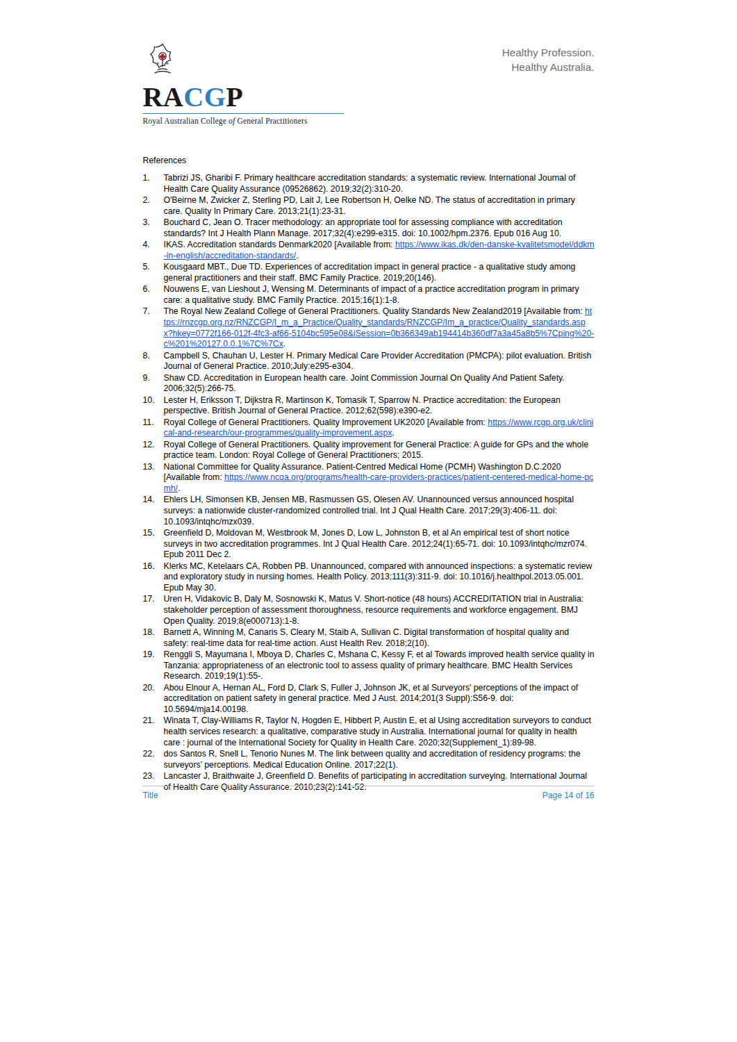RACGP
Royal Australian College of General Practitioners
Healthy Profession.
Healthy Australia.
References
1. Tabrizi JS, Gharibi F. Primary healthcare accreditation standards: a systematic review. International Journal of Health Care Quality Assurance (09526862). 2019;32(2):310-20.
2. O'Beirne M, Zwicker Z, Sterling PD, Lait J, Lee Robertson H, Oelke ND. The status of accreditation in primary care. Quality In Primary Care. 2013;21(1):23-31.
3. Bouchard C, Jean O. Tracer methodology: an appropriate tool for assessing compliance with accreditation standards? Int J Health Plann Manage. 2017;32(4):e299-e315. doi: 10.1002/hpm.2376. Epub 016 Aug 10.
4. IKAS. Accreditation standards Denmark2020 [Available from: https://www.ikas.dk/den-danske-kvalitetsmodel/ddkm-in-english/accreditation-standards/.
5. Kousgaard MBT., Due TD. Experiences of accreditation impact in general practice - a qualitative study among general practitioners and their staff. BMC Family Practice. 2019;20(146).
6. Nouwens E, van Lieshout J, Wensing M. Determinants of impact of a practice accreditation program in primary care: a qualitative study. BMC Family Practice. 2015;16(1):1-8.
7. The Royal New Zealand College of General Practitioners. Quality Standards New Zealand2019 [Available from: https://rnzcgp.org.nz/RNZCGP/I_m_a_Practice/Quality_standards/RNZCGP/Im_a_practice/Quality_standards.aspx?hkey=0772f166-012f-4fc3-af66-5104bc595e08&iSession=0b366349ab194414b360df7a3a45a8b5%7Cping%20-c%201%20127.0.0.1%7C%7Cx.
8. Campbell S, Chauhan U, Lester H. Primary Medical Care Provider Accreditation (PMCPA): pilot evaluation. British Journal of General Practice. 2010;July:e295-e304.
9. Shaw CD. Accreditation in European health care. Joint Commission Journal On Quality And Patient Safety. 2006;32(5):266-75.
10. Lester H, Eriksson T, Dijkstra R, Martinson K, Tomasik T, Sparrow N. Practice accreditation: the European perspective. British Journal of General Practice. 2012;62(598):e390-e2.
11. Royal College of General Practitioners. Quality Improvement UK2020 [Available from: https://www.rcgp.org.uk/clinical-and-research/our-programmes/quality-improvement.aspx.
12. Royal College of General Practitioners. Quality improvement for General Practice: A guide for GPs and the whole practice team. London: Royal College of General Practitioners; 2015.
13. National Committee for Quality Assurance. Patient-Centred Medical Home (PCMH) Washington D.C.2020 [Available from: https://www.ncqa.org/programs/health-care-providers-practices/patient-centered-medical-home-pcmh/.
14. Ehlers LH, Simonsen KB, Jensen MB, Rasmussen GS, Olesen AV. Unannounced versus announced hospital surveys: a nationwide cluster-randomized controlled trial. Int J Qual Health Care. 2017;29(3):406-11. doi: 10.1093/intqhc/mzx039.
15. Greenfield D, Moldovan M, Westbrook M, Jones D, Low L, Johnston B, et al An empirical test of short notice surveys in two accreditation programmes. Int J Qual Health Care. 2012;24(1):65-71. doi: 10.1093/intqhc/mzr074. Epub 2011 Dec 2.
16. Klerks MC, Ketelaars CA, Robben PB. Unannounced, compared with announced inspections: a systematic review and exploratory study in nursing homes. Health Policy. 2013;111(3):311-9. doi: 10.1016/j.healthpol.2013.05.001. Epub May 30.
17. Uren H, Vidakovic B, Daly M, Sosnowski K, Matus V. Short-notice (48 hours) ACCREDITATION trial in Australia: stakeholder perception of assessment thoroughness, resource requirements and workforce engagement. BMJ Open Quality. 2019;8(e000713):1-8.
18. Barnett A, Winning M, Canaris S, Cleary M, Staib A, Sullivan C. Digital transformation of hospital quality and safety: real-time data for real-time action. Aust Health Rev. 2018;2(10).
19. Renggli S, Mayumana I, Mboya D, Charles C, Mshana C, Kessy F, et al Towards improved health service quality in Tanzania: appropriateness of an electronic tool to assess quality of primary healthcare. BMC Health Services Research. 2019;19(1):55-.
20. Abou Elnour A, Hernan AL, Ford D, Clark S, Fuller J, Johnson JK, et al Surveyors' perceptions of the impact of accreditation on patient safety in general practice. Med J Aust. 2014;201(3 Suppl):S56-9. doi: 10.5694/mja14.00198.
21. Winata T, Clay-Williams R, Taylor N, Hogden E, Hibbert P, Austin E, et al Using accreditation surveyors to conduct health services research: a qualitative, comparative study in Australia. International journal for quality in health care : journal of the International Society for Quality in Health Care. 2020;32(Supplement_1):89-98.
22. dos Santos R, Snell L, Tenorio Nunes M. The link between quality and accreditation of residency programs: the surveyors’ perceptions. Medical Education Online. 2017;22(1).
23. Lancaster J, Braithwaite J, Greenfield D. Benefits of participating in accreditation surveying. International Journal of Health Care Quality Assurance. 2010;23(2):141-52.
Title
Page 14 of 16